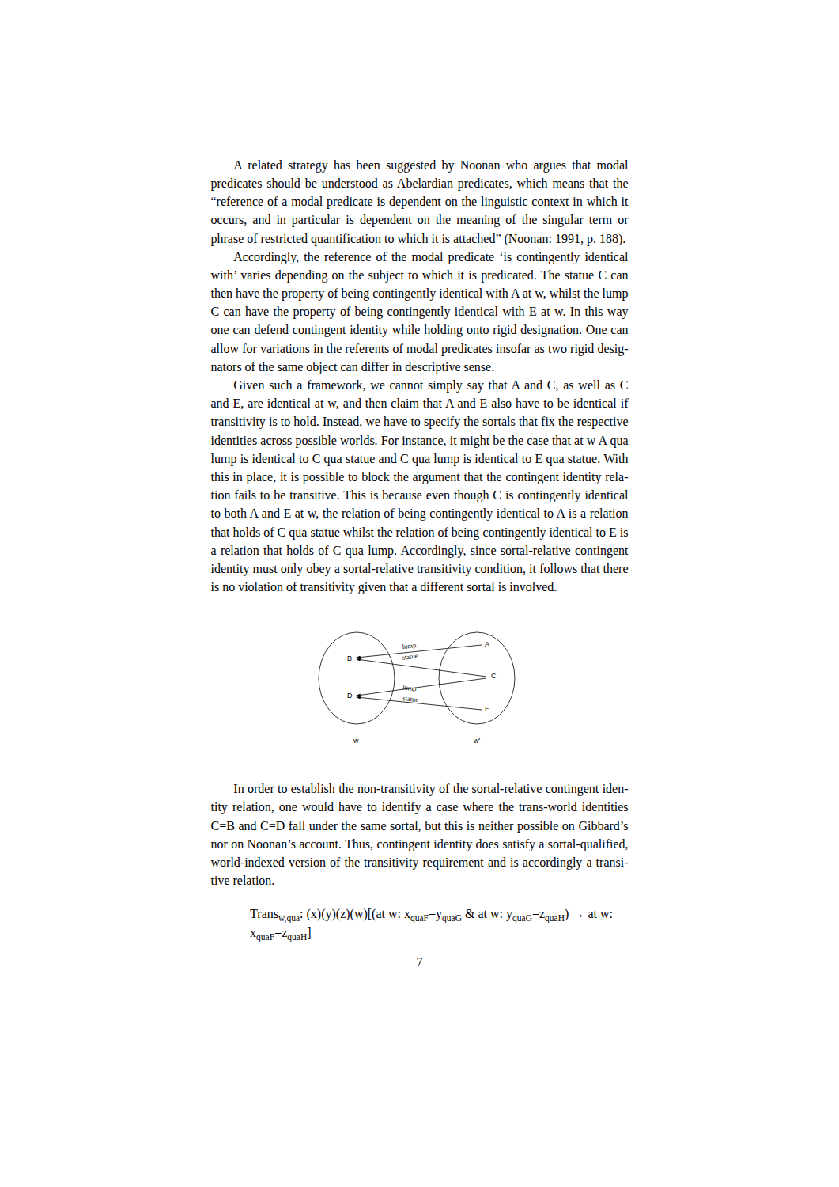A related strategy has been suggested by Noonan who argues that modal predicates should be understood as Abelardian predicates, which means that the “reference of a modal predicate is dependent on the linguistic context in which it occurs, and in particular is dependent on the meaning of the singular term or phrase of restricted quantification to which it is attached” (Noonan: 1991, p. 188).
Accordingly, the reference of the modal predicate ‘is contingently identical with’ varies depending on the subject to which it is predicated. The statue C can then have the property of being contingently identical with A at w, whilst the lump C can have the property of being contingently identical with E at w. In this way one can defend contingent identity while holding onto rigid designation. One can allow for variations in the referents of modal predicates insofar as two rigid designators of the same object can differ in descriptive sense.
Given such a framework, we cannot simply say that A and C, as well as C and E, are identical at w, and then claim that A and E also have to be identical if transitivity is to hold. Instead, we have to specify the sortals that fix the respective identities across possible worlds. For instance, it might be the case that at w A qua lump is identical to C qua statue and C qua lump is identical to E qua statue. With this in place, it is possible to block the argument that the contingent identity relation fails to be transitive. This is because even though C is contingently identical to both A and E at w, the relation of being contingently identical to A is a relation that holds of C qua statue whilst the relation of being contingently identical to E is a relation that holds of C qua lump. Accordingly, since sortal-relative contingent identity must only obey a sortal-relative transitivity condition, it follows that there is no violation of transitivity given that a different sortal is involved.
B D A C E lump statue lump statue w w'
In order to establish the non-transitivity of the sortal-relative contingent identity relation, one would have to identify a case where the trans-world identities C=B and C=D fall under the same sortal, but this is neither possible on Gibbard’s nor on Noonan’s account. Thus, contingent identity does satisfy a sortal-qualified, world-indexed version of the transitivity requirement and is accordingly a transitive relation.
Transw,qua: (x)(y)(z)(w)[(at w: xquaF=yquaG & at w: yquaG=zquaH) → at w: xquaF=zquaH]
7